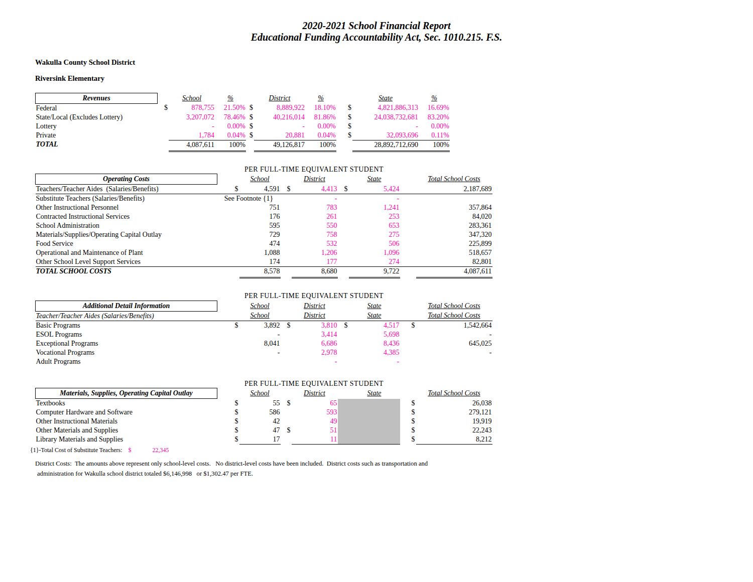2020-2021 School Financial Report
Educational Funding Accountability Act, Sec. 1010.215. F.S.
Wakulla County School District
Riversink Elementary
| Revenues | | School | % | | District | % | | State | % |
| Federal | $ | 878,755 | 21.50% | $ | 8,889,922 | 18.10% | $ | 4,821,886,313 | 16.69% |
| State/Local (Excludes Lottery) | | 3,207,072 | 78.46% | $ | 40,216,014 | 81.86% | $ | 24,038,732,681 | 83.20% |
| Lottery | | - | 0.00% | $ | - | 0.00% | $ | - | 0.00% |
| Private | | 1,784 | 0.04% | $ | 20,881 | 0.04% | $ | 32,093,696 | 0.11% |
| TOTAL | | 4,087,611 | 100% | | 49,126,817 | 100% | | 28,892,712,690 | 100% |
| | | PER FULL-TIME EQUIVALENT STUDENT | | |
| Operating Costs | | | School | | District | | State | | Total School Costs |
| Teachers/Teacher Aides (Salaries/Benefits) | | $ | 4,591 | $ | 4,413 | $ | 5,424 | | 2,187,689 |
| Substitute Teachers (Salaries/Benefits) | See Footnote {1} | | - | | - | | |
| Other Instructional Personnel | | | 751 | | 783 | | 1,241 | | 357,864 |
| Contracted Instructional Services | | | 176 | | 261 | | 253 | | 84,020 |
| School Administration | | | 595 | | 550 | | 653 | | 283,361 |
| Materials/Supplies/Operating Capital Outlay | | | 729 | | 758 | | 275 | | 347,320 |
| Food Service | | | 474 | | 532 | | 506 | | 225,899 |
| Operational and Maintenance of Plant | | | 1,088 | | 1,206 | | 1,096 | | 518,657 |
| Other School Level Support Services | | | 174 | | 177 | | 274 | | 82,801 |
| TOTAL SCHOOL COSTS | | | 8,578 | | 8,680 | | 9,722 | | 4,087,611 |
| | | PER FULL-TIME EQUIVALENT STUDENT | | |
| Additional Detail Information | | | School | | District | | State | | Total School Costs |
| Teacher/Teacher Aides (Salaries/Benefits) | | | School | | District | | State | | Total School Costs |
| Basic Programs | | $ | 3,892 | $ | 3,810 | $ | 4,517 | $ | 1,542,664 |
| ESOL Programs | | | - | | 3,414 | | 5,698 | | - |
| Exceptional Programs | | | 8,041 | | 6,686 | | 8,436 | | 645,025 |
| Vocational Programs | | | - | | 2,978 | | 4,385 | | - |
| Adult Programs | | | | | - | | - | | |
| | | PER FULL-TIME EQUIVALENT STUDENT | | |
| Materials, Supplies, Operating Capital Outlay | | | School | | District | | State | | Total School Costs |
| Textbooks | | $ | 55 | $ | 65 | | | $ | 26,038 |
| Computer Hardware and Software | | $ | 586 | | 593 | | | $ | 279,121 |
| Other Instructional Materials | | $ | 42 | | 49 | | | $ | 19,919 |
| Other Materials and Supplies | | $ | 47 | $ | 51 | | | $ | 22,243 |
| Library Materials and Supplies | | $ | 17 | | 11 | | | $ | 8,212 |
{1}-Total Cost of Substitute Teachers: $ 22,345
District Costs: The amounts above represent only school-level costs. No district-level costs have been included. District costs such as transportation and
administration for Wakulla school district totaled $6,146,998 or $1,302.47 per FTE.